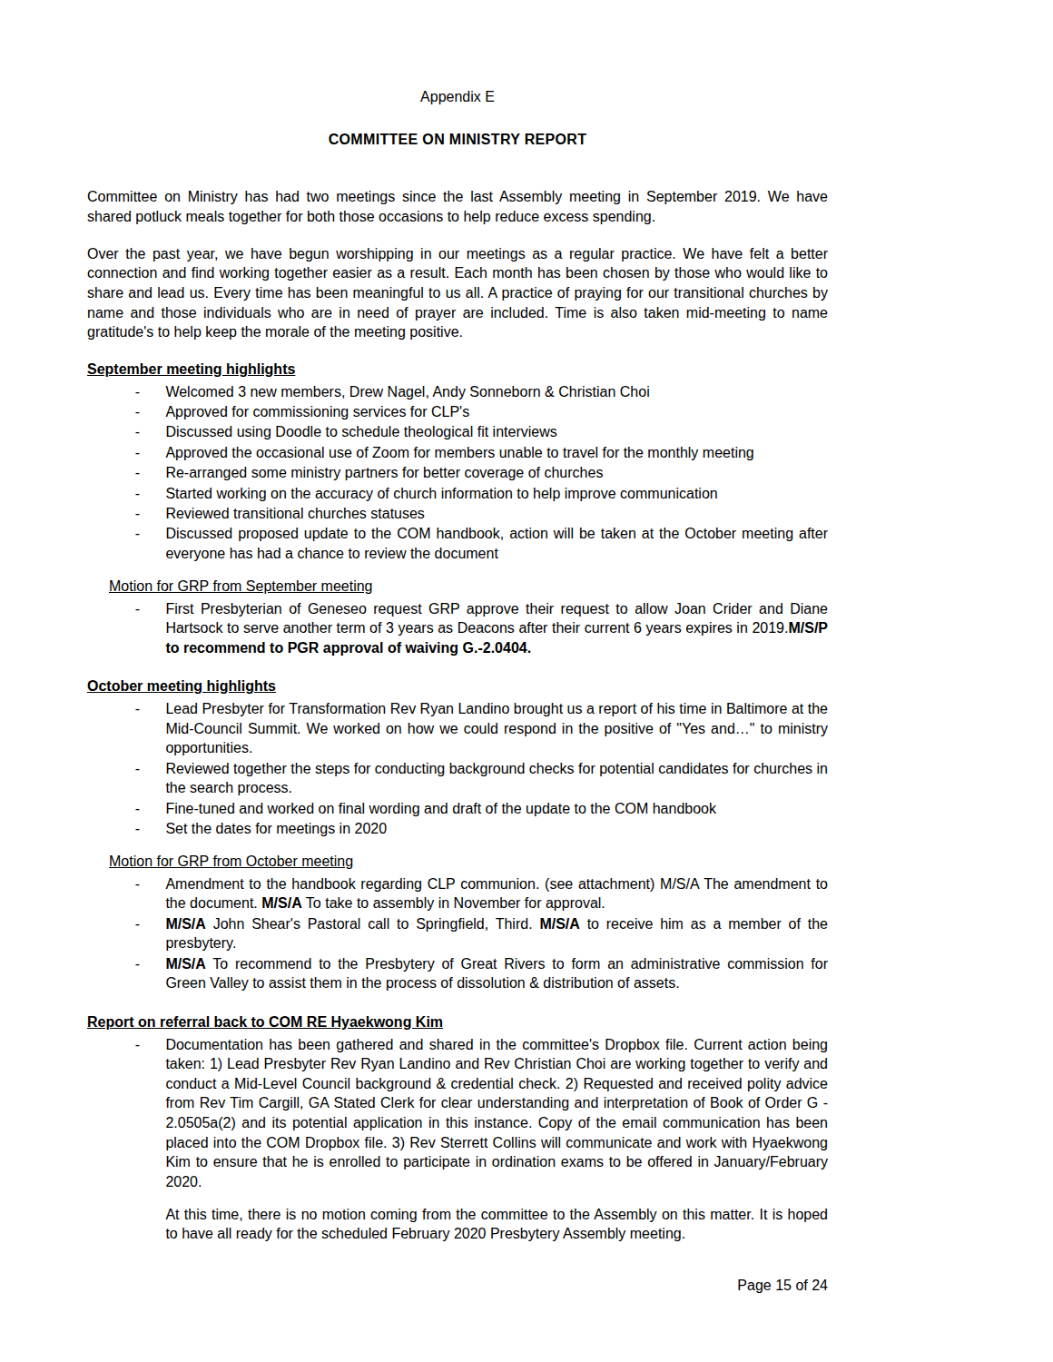Appendix E
COMMITTEE ON MINISTRY REPORT
Committee on Ministry has had two meetings since the last Assembly meeting in September 2019. We have shared potluck meals together for both those occasions to help reduce excess spending.
Over the past year, we have begun worshipping in our meetings as a regular practice. We have felt a better connection and find working together easier as a result. Each month has been chosen by those who would like to share and lead us. Every time has been meaningful to us all. A practice of praying for our transitional churches by name and those individuals who are in need of prayer are included. Time is also taken mid-meeting to name gratitude's to help keep the morale of the meeting positive.
September meeting highlights
Welcomed 3 new members, Drew Nagel, Andy Sonneborn & Christian Choi
Approved for commissioning services for CLP's
Discussed using Doodle to schedule theological fit interviews
Approved the occasional use of Zoom for members unable to travel for the monthly meeting
Re-arranged some ministry partners for better coverage of churches
Started working on the accuracy of church information to help improve communication
Reviewed transitional churches statuses
Discussed proposed update to the COM handbook, action will be taken at the October meeting after everyone has had a chance to review the document
Motion for GRP from September meeting
First Presbyterian of Geneseo request GRP approve their request to allow Joan Crider and Diane Hartsock to serve another term of 3 years as Deacons after their current 6 years expires in 2019.M/S/P to recommend to PGR approval of waiving G.-2.0404.
October meeting highlights
Lead Presbyter for Transformation Rev Ryan Landino brought us a report of his time in Baltimore at the Mid-Council Summit. We worked on how we could respond in the positive of "Yes and…" to ministry opportunities.
Reviewed together the steps for conducting background checks for potential candidates for churches in the search process.
Fine-tuned and worked on final wording and draft of the update to the COM handbook
Set the dates for meetings in 2020
Motion for GRP from October meeting
Amendment to the handbook regarding CLP communion. (see attachment) M/S/A The amendment to the document. M/S/A To take to assembly in November for approval.
M/S/A John Shear's Pastoral call to Springfield, Third. M/S/A to receive him as a member of the presbytery.
M/S/A To recommend to the Presbytery of Great Rivers to form an administrative commission for Green Valley to assist them in the process of dissolution & distribution of assets.
Report on referral back to COM RE Hyaekwong Kim
Documentation has been gathered and shared in the committee's Dropbox file. Current action being taken: 1) Lead Presbyter Rev Ryan Landino and Rev Christian Choi are working together to verify and conduct a Mid-Level Council background & credential check. 2) Requested and received polity advice from Rev Tim Cargill, GA Stated Clerk for clear understanding and interpretation of Book of Order G - 2.0505a(2) and its potential application in this instance. Copy of the email communication has been placed into the COM Dropbox file. 3) Rev Sterrett Collins will communicate and work with Hyaekwong Kim to ensure that he is enrolled to participate in ordination exams to be offered in January/February 2020.
At this time, there is no motion coming from the committee to the Assembly on this matter. It is hoped to have all ready for the scheduled February 2020 Presbytery Assembly meeting.
Page 15 of 24